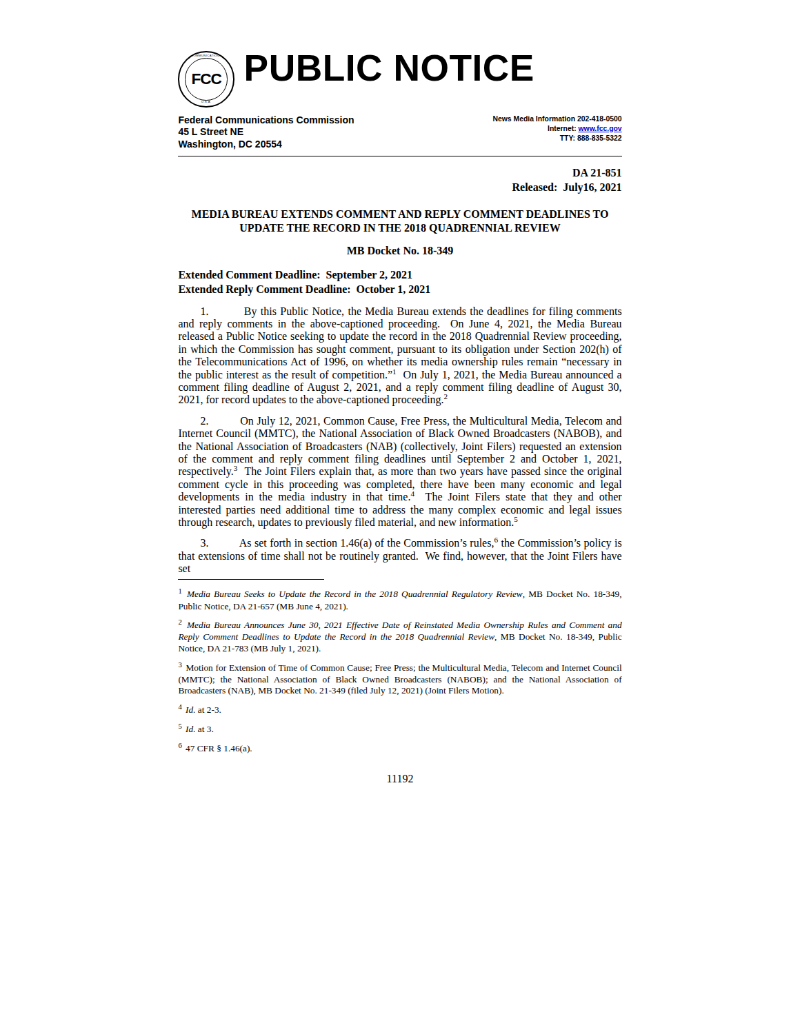COMMUNICATIONS
FCC
U.S.A.
PUBLIC NOTICE
Federal Communications Commission
45 L Street NE
Washington, DC 20554
News Media Information 202-418-0500
Internet: www.fcc.gov
TTY: 888-835-5322
DA 21-851
Released: July16, 2021
MEDIA BUREAU EXTENDS COMMENT AND REPLY COMMENT DEADLINES TO
UPDATE THE RECORD IN THE 2018 QUADRENNIAL REVIEW
MB Docket No. 18-349
Extended Comment Deadline: September 2, 2021
Extended Reply Comment Deadline: October 1, 2021
1. By this Public Notice, the Media Bureau extends the deadlines for filing comments and reply comments in the above-captioned proceeding. On June 4, 2021, the Media Bureau released a Public Notice seeking to update the record in the 2018 Quadrennial Review proceeding, in which the Commission has sought comment, pursuant to its obligation under Section 202(h) of the Telecommunications Act of 1996, on whether its media ownership rules remain “necessary in the public interest as the result of competition.”1 On July 1, 2021, the Media Bureau announced a comment filing deadline of August 2, 2021, and a reply comment filing deadline of August 30, 2021, for record updates to the above-captioned proceeding.2
2. On July 12, 2021, Common Cause, Free Press, the Multicultural Media, Telecom and Internet Council (MMTC), the National Association of Black Owned Broadcasters (NABOB), and the National Association of Broadcasters (NAB) (collectively, Joint Filers) requested an extension of the comment and reply comment filing deadlines until September 2 and October 1, 2021, respectively.3 The Joint Filers explain that, as more than two years have passed since the original comment cycle in this proceeding was completed, there have been many economic and legal developments in the media industry in that time.4 The Joint Filers state that they and other interested parties need additional time to address the many complex economic and legal issues through research, updates to previously filed material, and new information.5
3. As set forth in section 1.46(a) of the Commission’s rules,6 the Commission’s policy is that extensions of time shall not be routinely granted. We find, however, that the Joint Filers have set
1 Media Bureau Seeks to Update the Record in the 2018 Quadrennial Regulatory Review, MB Docket No. 18-349, Public Notice, DA 21-657 (MB June 4, 2021).
2 Media Bureau Announces June 30, 2021 Effective Date of Reinstated Media Ownership Rules and Comment and Reply Comment Deadlines to Update the Record in the 2018 Quadrennial Review, MB Docket No. 18-349, Public Notice, DA 21-783 (MB July 1, 2021).
3 Motion for Extension of Time of Common Cause; Free Press; the Multicultural Media, Telecom and Internet Council (MMTC); the National Association of Black Owned Broadcasters (NABOB); and the National Association of Broadcasters (NAB), MB Docket No. 21-349 (filed July 12, 2021) (Joint Filers Motion).
4 Id. at 2-3.
5 Id. at 3.
6 47 CFR § 1.46(a).
11192